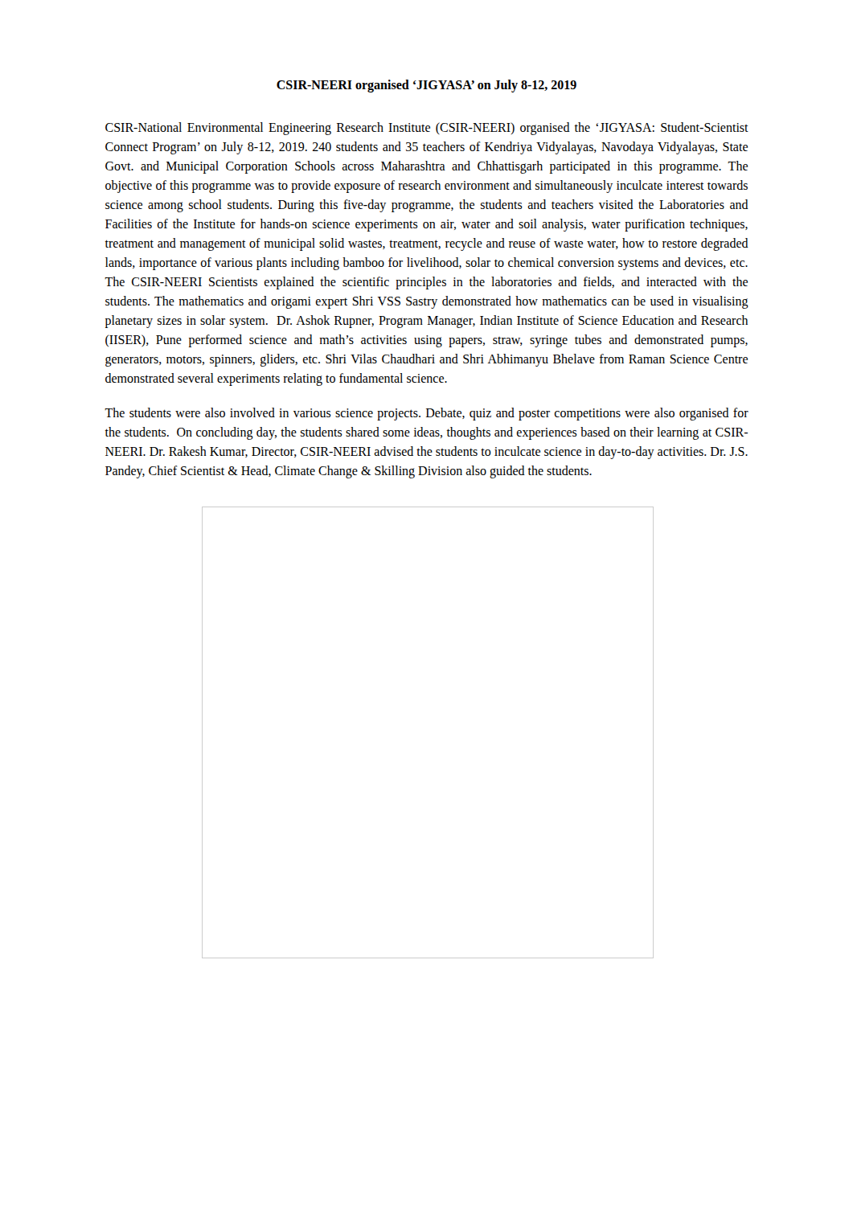CSIR-NEERI organised ‘JIGYASA’ on July 8-12, 2019
CSIR-National Environmental Engineering Research Institute (CSIR-NEERI) organised the ‘JIGYASA: Student-Scientist Connect Program’ on July 8-12, 2019. 240 students and 35 teachers of Kendriya Vidyalayas, Navodaya Vidyalayas, State Govt. and Municipal Corporation Schools across Maharashtra and Chhattisgarh participated in this programme. The objective of this programme was to provide exposure of research environment and simultaneously inculcate interest towards science among school students. During this five-day programme, the students and teachers visited the Laboratories and Facilities of the Institute for hands-on science experiments on air, water and soil analysis, water purification techniques, treatment and management of municipal solid wastes, treatment, recycle and reuse of waste water, how to restore degraded lands, importance of various plants including bamboo for livelihood, solar to chemical conversion systems and devices, etc. The CSIR-NEERI Scientists explained the scientific principles in the laboratories and fields, and interacted with the students. The mathematics and origami expert Shri VSS Sastry demonstrated how mathematics can be used in visualising planetary sizes in solar system. Dr. Ashok Rupner, Program Manager, Indian Institute of Science Education and Research (IISER), Pune performed science and math’s activities using papers, straw, syringe tubes and demonstrated pumps, generators, motors, spinners, gliders, etc. Shri Vilas Chaudhari and Shri Abhimanyu Bhelave from Raman Science Centre demonstrated several experiments relating to fundamental science.
The students were also involved in various science projects. Debate, quiz and poster competitions were also organised for the students. On concluding day, the students shared some ideas, thoughts and experiences based on their learning at CSIR-NEERI. Dr. Rakesh Kumar, Director, CSIR-NEERI advised the students to inculcate science in day-to-day activities. Dr. J.S. Pandey, Chief Scientist & Head, Climate Change & Skilling Division also guided the students.